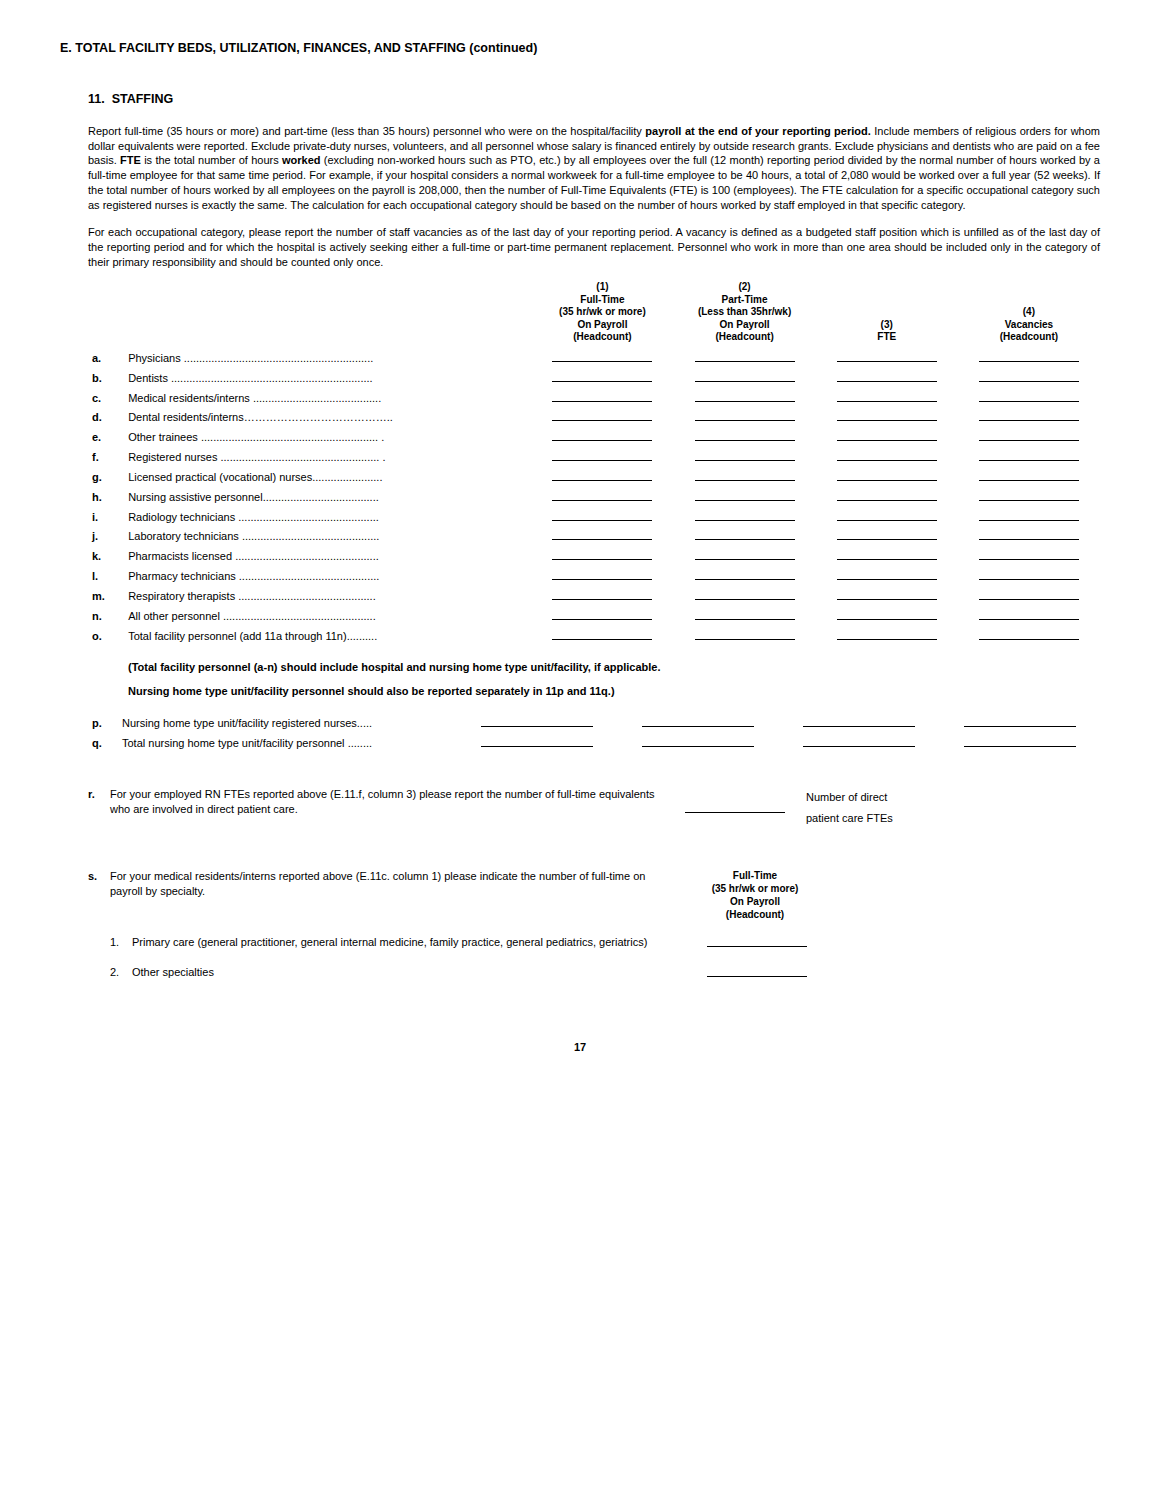E. TOTAL FACILITY BEDS, UTILIZATION, FINANCES, AND STAFFING (continued)
11. STAFFING
Report full-time (35 hours or more) and part-time (less than 35 hours) personnel who were on the hospital/facility payroll at the end of your reporting period. Include members of religious orders for whom dollar equivalents were reported. Exclude private-duty nurses, volunteers, and all personnel whose salary is financed entirely by outside research grants. Exclude physicians and dentists who are paid on a fee basis. FTE is the total number of hours worked (excluding non-worked hours such as PTO, etc.) by all employees over the full (12 month) reporting period divided by the normal number of hours worked by a full-time employee for that same time period. For example, if your hospital considers a normal workweek for a full-time employee to be 40 hours, a total of 2,080 would be worked over a full year (52 weeks). If the total number of hours worked by all employees on the payroll is 208,000, then the number of Full-Time Equivalents (FTE) is 100 (employees). The FTE calculation for a specific occupational category such as registered nurses is exactly the same. The calculation for each occupational category should be based on the number of hours worked by staff employed in that specific category.
For each occupational category, please report the number of staff vacancies as of the last day of your reporting period. A vacancy is defined as a budgeted staff position which is unfilled as of the last day of the reporting period and for which the hospital is actively seeking either a full-time or part-time permanent replacement. Personnel who work in more than one area should be included only in the category of their primary responsibility and should be counted only once.
| | | (1) Full-Time (35 hr/wk or more) On Payroll (Headcount) | (2) Part-Time (Less than 35hr/wk) On Payroll (Headcount) | (3) FTE | (4) Vacancies (Headcount) |
| --- | --- | --- | --- | --- | --- |
| a. | Physicians .............................................................. | | | | |
| b. | Dentists .................................................................. | | | | |
| c. | Medical residents/interns .......................................... | | | | |
| d. | Dental residents/interns ………………………………….. | | | | |
| e. | Other trainees .......................................................... . | | | | |
| f. | Registered nurses .................................................... . | | | | |
| g. | Licensed practical (vocational) nurses ....................... | | | | |
| h. | Nursing assistive personnel ...................................... | | | | |
| i. | Radiology technicians .............................................. | | | | |
| j. | Laboratory technicians ............................................. | | | | |
| k. | Pharmacists licensed ............................................... | | | | |
| l. | Pharmacy technicians .............................................. | | | | |
| m. | Respiratory therapists ............................................. | | | | |
| n. | All other personnel .................................................. | | | | |
| o. | Total facility personnel (add 11a through 11n) .......... | | | | |
(Total facility personnel (a-n) should include hospital and nursing home type unit/facility, if applicable.
Nursing home type unit/facility personnel should also be reported separately in 11p and 11q.)
| p. | Nursing home type unit/facility registered nurses ..... | | | | |
| q. | Total nursing home type unit/facility personnel ........ | | | | |
r.
For your employed RN FTEs reported above (E.11.f, column 3) please report the number of full-time equivalents who are involved in direct patient care.
Number of direct
patient care FTEs
s.
For your medical residents/interns reported above (E.11c. column 1) please indicate the number of full-time on payroll by specialty.
Full-Time
(35 hr/wk or more)
On Payroll
(Headcount)
1.
Primary care (general practitioner, general internal medicine, family practice, general pediatrics, geriatrics)
2.
Other specialties
17